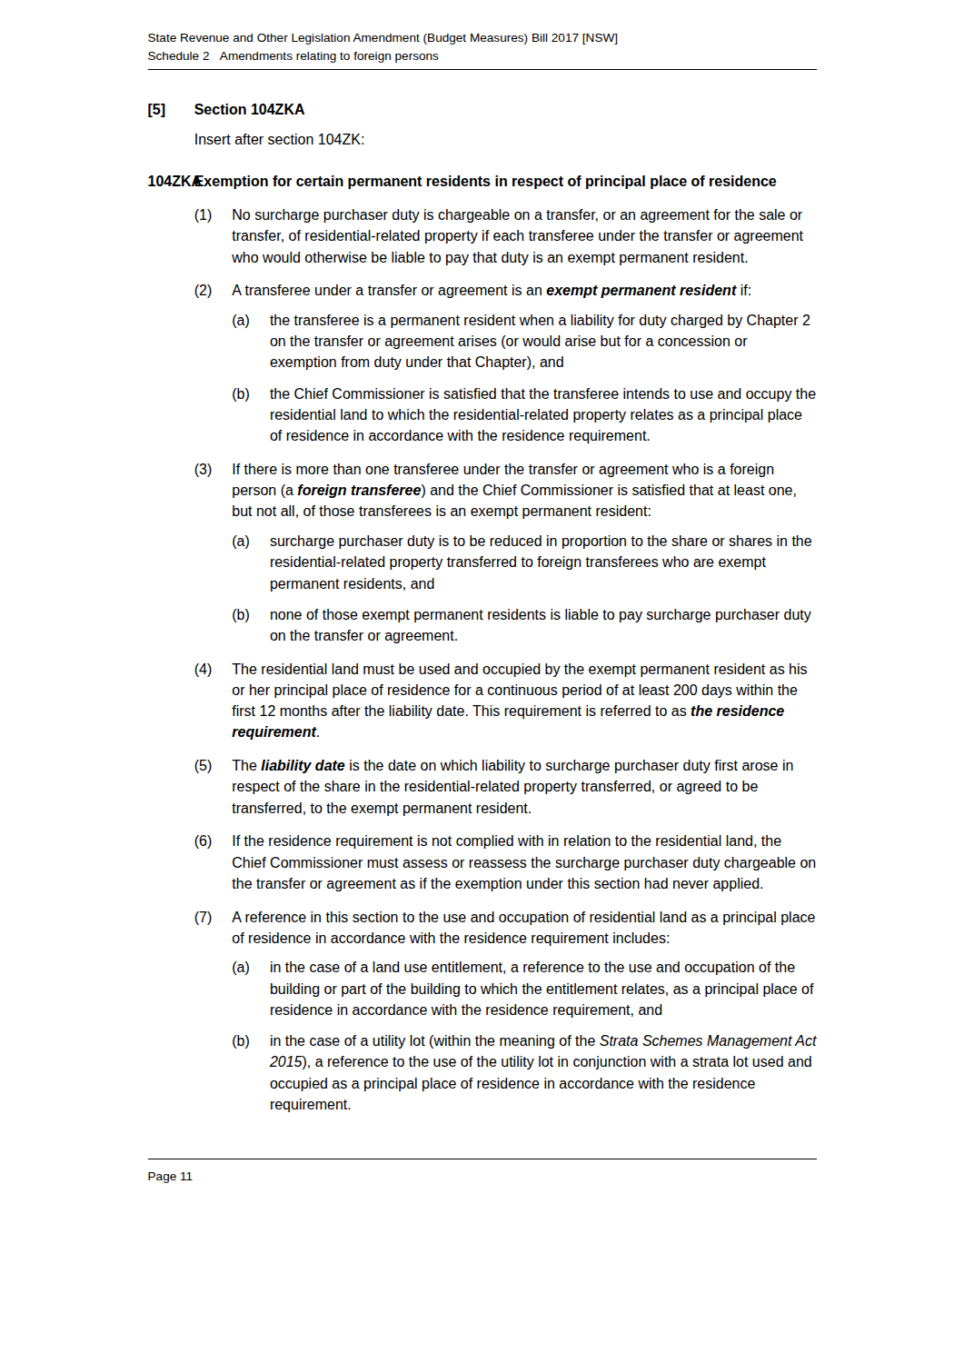State Revenue and Other Legislation Amendment (Budget Measures) Bill 2017 [NSW] Schedule 2 Amendments relating to foreign persons
[5] Section 104ZKA
Insert after section 104ZK:
104ZKAExemption for certain permanent residents in respect of principal place of residence
(1) No surcharge purchaser duty is chargeable on a transfer, or an agreement for the sale or transfer, of residential-related property if each transferee under the transfer or agreement who would otherwise be liable to pay that duty is an exempt permanent resident.
(2) A transferee under a transfer or agreement is an exempt permanent resident if:
(a) the transferee is a permanent resident when a liability for duty charged by Chapter 2 on the transfer or agreement arises (or would arise but for a concession or exemption from duty under that Chapter), and
(b) the Chief Commissioner is satisfied that the transferee intends to use and occupy the residential land to which the residential-related property relates as a principal place of residence in accordance with the residence requirement.
(3) If there is more than one transferee under the transfer or agreement who is a foreign person (a foreign transferee) and the Chief Commissioner is satisfied that at least one, but not all, of those transferees is an exempt permanent resident:
(a) surcharge purchaser duty is to be reduced in proportion to the share or shares in the residential-related property transferred to foreign transferees who are exempt permanent residents, and
(b) none of those exempt permanent residents is liable to pay surcharge purchaser duty on the transfer or agreement.
(4) The residential land must be used and occupied by the exempt permanent resident as his or her principal place of residence for a continuous period of at least 200 days within the first 12 months after the liability date. This requirement is referred to as the residence requirement.
(5) The liability date is the date on which liability to surcharge purchaser duty first arose in respect of the share in the residential-related property transferred, or agreed to be transferred, to the exempt permanent resident.
(6) If the residence requirement is not complied with in relation to the residential land, the Chief Commissioner must assess or reassess the surcharge purchaser duty chargeable on the transfer or agreement as if the exemption under this section had never applied.
(7) A reference in this section to the use and occupation of residential land as a principal place of residence in accordance with the residence requirement includes:
(a) in the case of a land use entitlement, a reference to the use and occupation of the building or part of the building to which the entitlement relates, as a principal place of residence in accordance with the residence requirement, and
(b) in the case of a utility lot (within the meaning of the Strata Schemes Management Act 2015), a reference to the use of the utility lot in conjunction with a strata lot used and occupied as a principal place of residence in accordance with the residence requirement.
Page 11